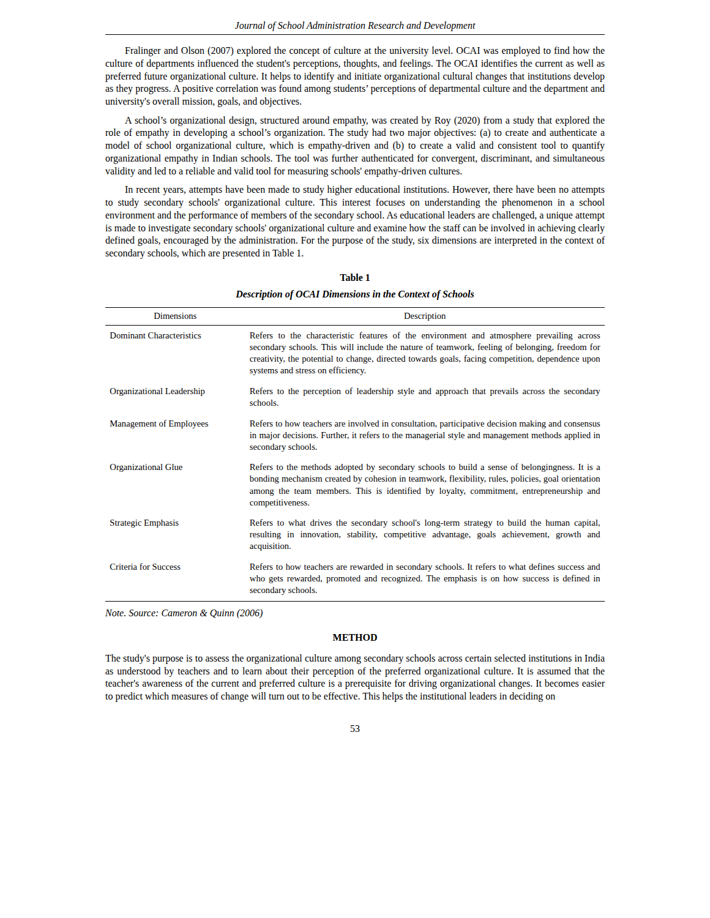Journal of School Administration Research and Development
Fralinger and Olson (2007) explored the concept of culture at the university level. OCAI was employed to find how the culture of departments influenced the student's perceptions, thoughts, and feelings. The OCAI identifies the current as well as preferred future organizational culture. It helps to identify and initiate organizational cultural changes that institutions develop as they progress. A positive correlation was found among students’ perceptions of departmental culture and the department and university's overall mission, goals, and objectives.
A school’s organizational design, structured around empathy, was created by Roy (2020) from a study that explored the role of empathy in developing a school’s organization. The study had two major objectives: (a) to create and authenticate a model of school organizational culture, which is empathy-driven and (b) to create a valid and consistent tool to quantify organizational empathy in Indian schools. The tool was further authenticated for convergent, discriminant, and simultaneous validity and led to a reliable and valid tool for measuring schools' empathy-driven cultures.
In recent years, attempts have been made to study higher educational institutions. However, there have been no attempts to study secondary schools' organizational culture. This interest focuses on understanding the phenomenon in a school environment and the performance of members of the secondary school. As educational leaders are challenged, a unique attempt is made to investigate secondary schools' organizational culture and examine how the staff can be involved in achieving clearly defined goals, encouraged by the administration. For the purpose of the study, six dimensions are interpreted in the context of secondary schools, which are presented in Table 1.
Table 1
Description of OCAI Dimensions in the Context of Schools
| Dimensions | Description |
| --- | --- |
| Dominant Characteristics | Refers to the characteristic features of the environment and atmosphere prevailing across secondary schools. This will include the nature of teamwork, feeling of belonging, freedom for creativity, the potential to change, directed towards goals, facing competition, dependence upon systems and stress on efficiency. |
| Organizational Leadership | Refers to the perception of leadership style and approach that prevails across the secondary schools. |
| Management of Employees | Refers to how teachers are involved in consultation, participative decision making and consensus in major decisions. Further, it refers to the managerial style and management methods applied in secondary schools. |
| Organizational Glue | Refers to the methods adopted by secondary schools to build a sense of belongingness. It is a bonding mechanism created by cohesion in teamwork, flexibility, rules, policies, goal orientation among the team members. This is identified by loyalty, commitment, entrepreneurship and competitiveness. |
| Strategic Emphasis | Refers to what drives the secondary school's long-term strategy to build the human capital, resulting in innovation, stability, competitive advantage, goals achievement, growth and acquisition. |
| Criteria for Success | Refers to how teachers are rewarded in secondary schools. It refers to what defines success and who gets rewarded, promoted and recognized. The emphasis is on how success is defined in secondary schools. |
Note. Source: Cameron & Quinn (2006)
METHOD
The study's purpose is to assess the organizational culture among secondary schools across certain selected institutions in India as understood by teachers and to learn about their perception of the preferred organizational culture. It is assumed that the teacher's awareness of the current and preferred culture is a prerequisite for driving organizational changes. It becomes easier to predict which measures of change will turn out to be effective. This helps the institutional leaders in deciding on
53